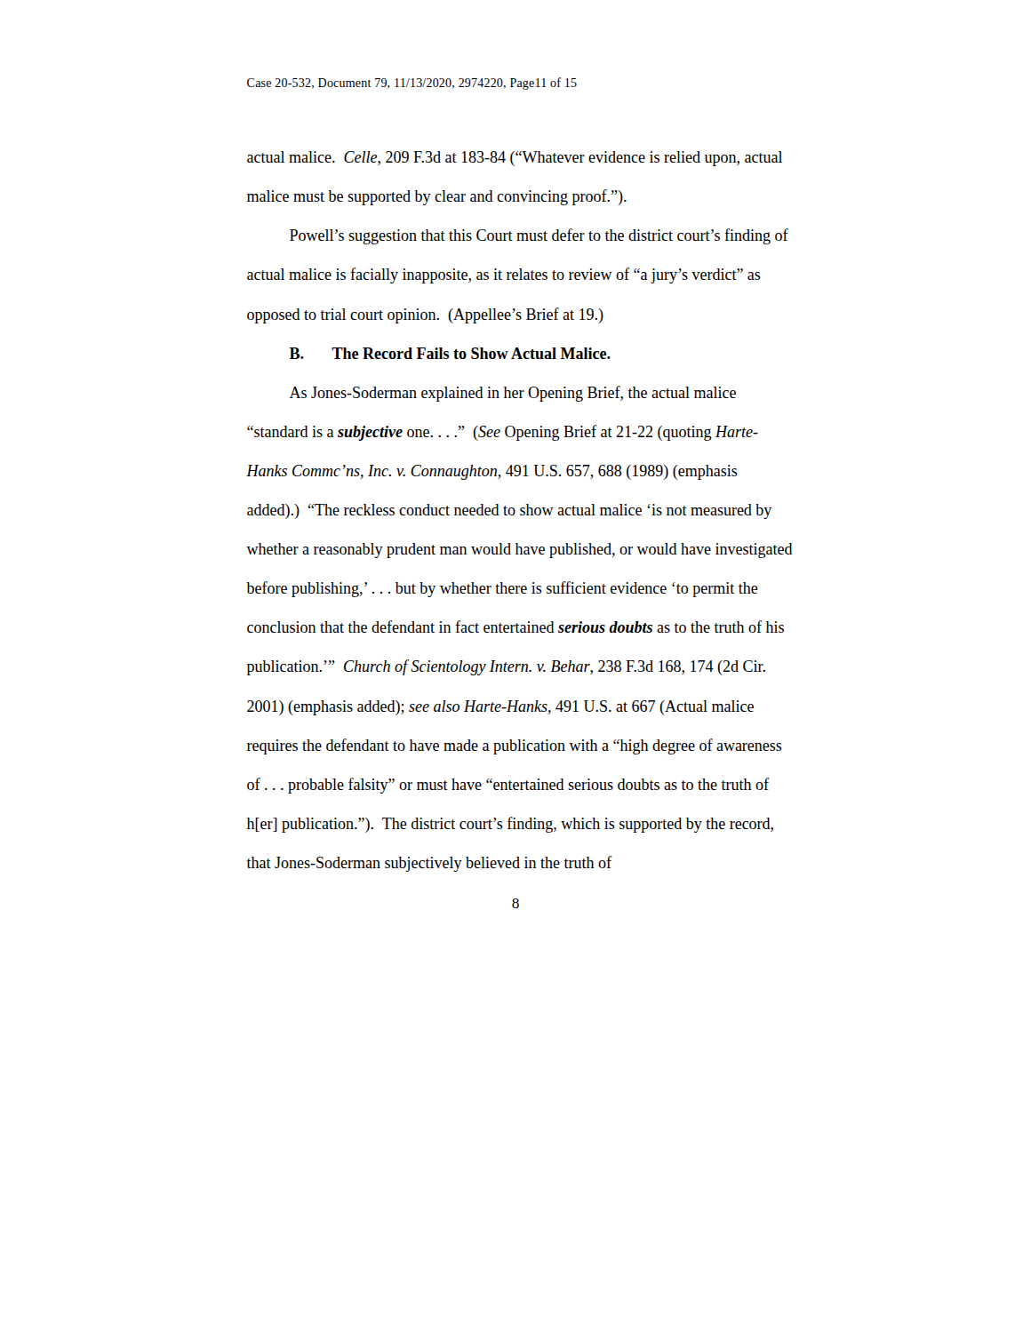Case 20-532, Document 79, 11/13/2020, 2974220, Page11 of 15
actual malice. Celle, 209 F.3d at 183-84 (“Whatever evidence is relied upon, actual malice must be supported by clear and convincing proof.”).
Powell’s suggestion that this Court must defer to the district court’s finding of actual malice is facially inapposite, as it relates to review of “a jury’s verdict” as opposed to trial court opinion. (Appellee’s Brief at 19.)
B.
The Record Fails to Show Actual Malice.
As Jones-Soderman explained in her Opening Brief, the actual malice “standard is a subjective one. . . .” (See Opening Brief at 21-22 (quoting Harte-Hanks Commc’ns, Inc. v. Connaughton, 491 U.S. 657, 688 (1989) (emphasis added).) “The reckless conduct needed to show actual malice ‘is not measured by whether a reasonably prudent man would have published, or would have investigated before publishing,’ . . . but by whether there is sufficient evidence ‘to permit the conclusion that the defendant in fact entertained serious doubts as to the truth of his publication.’” Church of Scientology Intern. v. Behar, 238 F.3d 168, 174 (2d Cir. 2001) (emphasis added); see also Harte-Hanks, 491 U.S. at 667 (Actual malice requires the defendant to have made a publication with a “high degree of awareness of . . . probable falsity” or must have “entertained serious doubts as to the truth of h[er] publication.”). The district court’s finding, which is supported by the record, that Jones-Soderman subjectively believed in the truth of
8